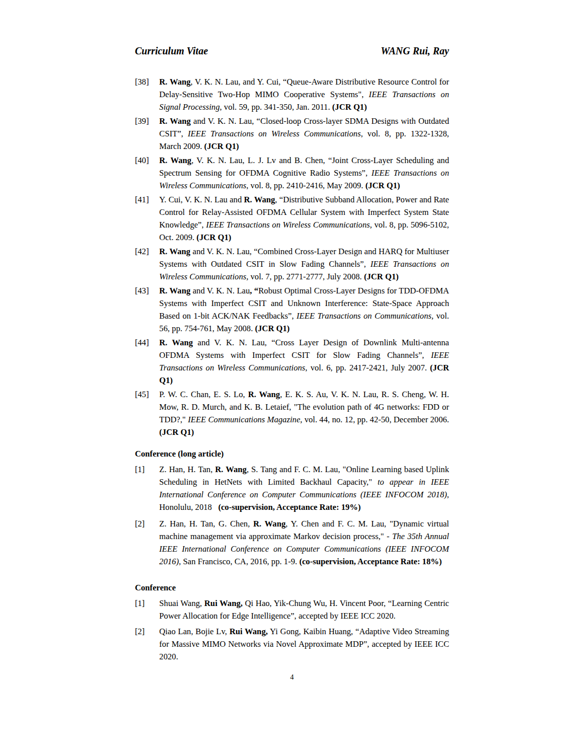Curriculum Vitae WANG Rui, Ray
[38] R. Wang, V. K. N. Lau, and Y. Cui, “Queue-Aware Distributive Resource Control for Delay-Sensitive Two-Hop MIMO Cooperative Systems", IEEE Transactions on Signal Processing, vol. 59, pp. 341-350, Jan. 2011. (JCR Q1)
[39] R. Wang and V. K. N. Lau, “Closed-loop Cross-layer SDMA Designs with Outdated CSIT”, IEEE Transactions on Wireless Communications, vol. 8, pp. 1322-1328, March 2009. (JCR Q1)
[40] R. Wang, V. K. N. Lau, L. J. Lv and B. Chen, “Joint Cross-Layer Scheduling and Spectrum Sensing for OFDMA Cognitive Radio Systems”, IEEE Transactions on Wireless Communications, vol. 8, pp. 2410-2416, May 2009. (JCR Q1)
[41] Y. Cui, V. K. N. Lau and R. Wang, “Distributive Subband Allocation, Power and Rate Control for Relay-Assisted OFDMA Cellular System with Imperfect System State Knowledge”, IEEE Transactions on Wireless Communications, vol. 8, pp. 5096-5102, Oct. 2009. (JCR Q1)
[42] R. Wang and V. K. N. Lau, “Combined Cross-Layer Design and HARQ for Multiuser Systems with Outdated CSIT in Slow Fading Channels”, IEEE Transactions on Wireless Communications, vol. 7, pp. 2771-2777, July 2008. (JCR Q1)
[43] R. Wang and V. K. N. Lau, “Robust Optimal Cross-Layer Designs for TDD-OFDMA Systems with Imperfect CSIT and Unknown Interference: State-Space Approach Based on 1-bit ACK/NAK Feedbacks”, IEEE Transactions on Communications, vol. 56, pp. 754-761, May 2008. (JCR Q1)
[44] R. Wang and V. K. N. Lau, “Cross Layer Design of Downlink Multi-antenna OFDMA Systems with Imperfect CSIT for Slow Fading Channels”, IEEE Transactions on Wireless Communications, vol. 6, pp. 2417-2421, July 2007. (JCR Q1)
[45] P. W. C. Chan, E. S. Lo, R. Wang, E. K. S. Au, V. K. N. Lau, R. S. Cheng, W. H. Mow, R. D. Murch, and K. B. Letaief, "The evolution path of 4G networks: FDD or TDD?," IEEE Communications Magazine, vol. 44, no. 12, pp. 42-50, December 2006. (JCR Q1)
Conference (long article)
[1] Z. Han, H. Tan, R. Wang, S. Tang and F. C. M. Lau, "Online Learning based Uplink Scheduling in HetNets with Limited Backhaul Capacity," to appear in IEEE International Conference on Computer Communications (IEEE INFOCOM 2018), Honolulu, 2018 (co-supervision, Acceptance Rate: 19%)
[2] Z. Han, H. Tan, G. Chen, R. Wang, Y. Chen and F. C. M. Lau, "Dynamic virtual machine management via approximate Markov decision process," - The 35th Annual IEEE International Conference on Computer Communications (IEEE INFOCOM 2016), San Francisco, CA, 2016, pp. 1-9. (co-supervision, Acceptance Rate: 18%)
Conference
[1] Shuai Wang, Rui Wang, Qi Hao, Yik-Chung Wu, H. Vincent Poor, “Learning Centric Power Allocation for Edge Intelligence”, accepted by IEEE ICC 2020.
[2] Qiao Lan, Bojie Lv, Rui Wang, Yi Gong, Kaibin Huang, “Adaptive Video Streaming for Massive MIMO Networks via Novel Approximate MDP”, accepted by IEEE ICC 2020.
4